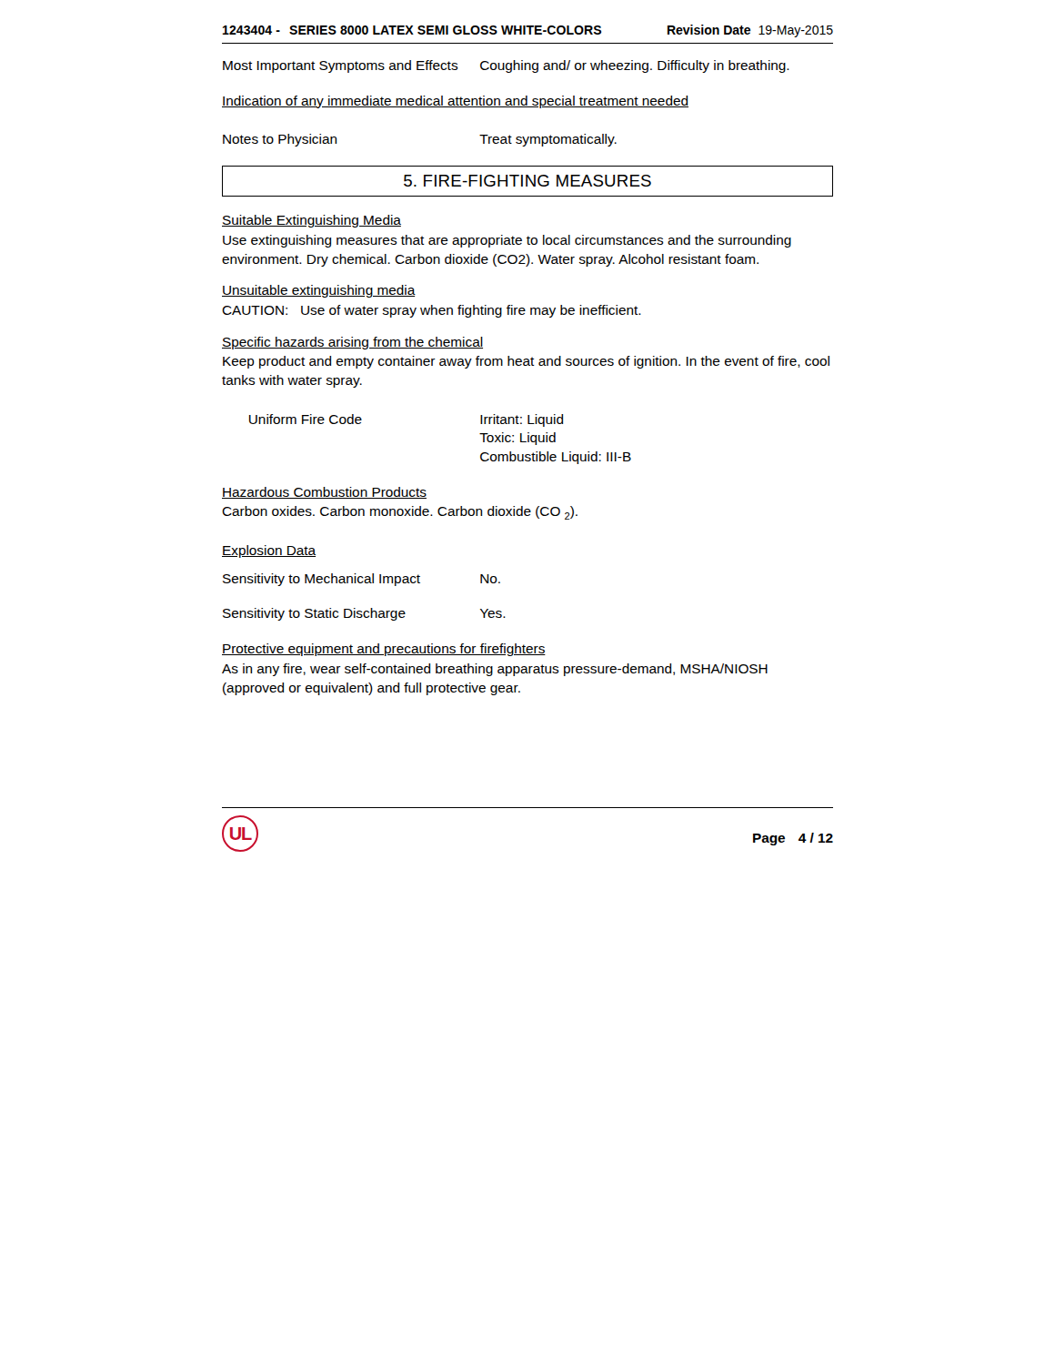1243404 -SERIES 8000 LATEX SEMI GLOSS WHITE-COLORS
Revision Date19-May-2015
Most Important Symptoms and Effects
Coughing and/ or wheezing. Difficulty in breathing.
Indication of any immediate medical attention and special treatment needed
Notes to Physician
Treat symptomatically.
5. FIRE-FIGHTING MEASURES
Suitable Extinguishing Media
Use extinguishing measures that are appropriate to local circumstances and the surrounding environment. Dry chemical. Carbon dioxide (CO2). Water spray. Alcohol resistant foam.
Unsuitable extinguishing media
CAUTION: Use of water spray when fighting fire may be inefficient.
Specific hazards arising from the chemical
Keep product and empty container away from heat and sources of ignition. In the event of fire, cool tanks with water spray.
Uniform Fire Code
Irritant: Liquid
Toxic: Liquid
Combustible Liquid: III-B
Hazardous Combustion Products
Carbon oxides. Carbon monoxide. Carbon dioxide (CO 2).
Explosion Data
Sensitivity to Mechanical Impact
No.
Sensitivity to Static Discharge
Yes.
Protective equipment and precautions for firefighters
As in any fire, wear self-contained breathing apparatus pressure-demand, MSHA/NIOSH (approved or equivalent) and full protective gear.
UL
Page4 / 12